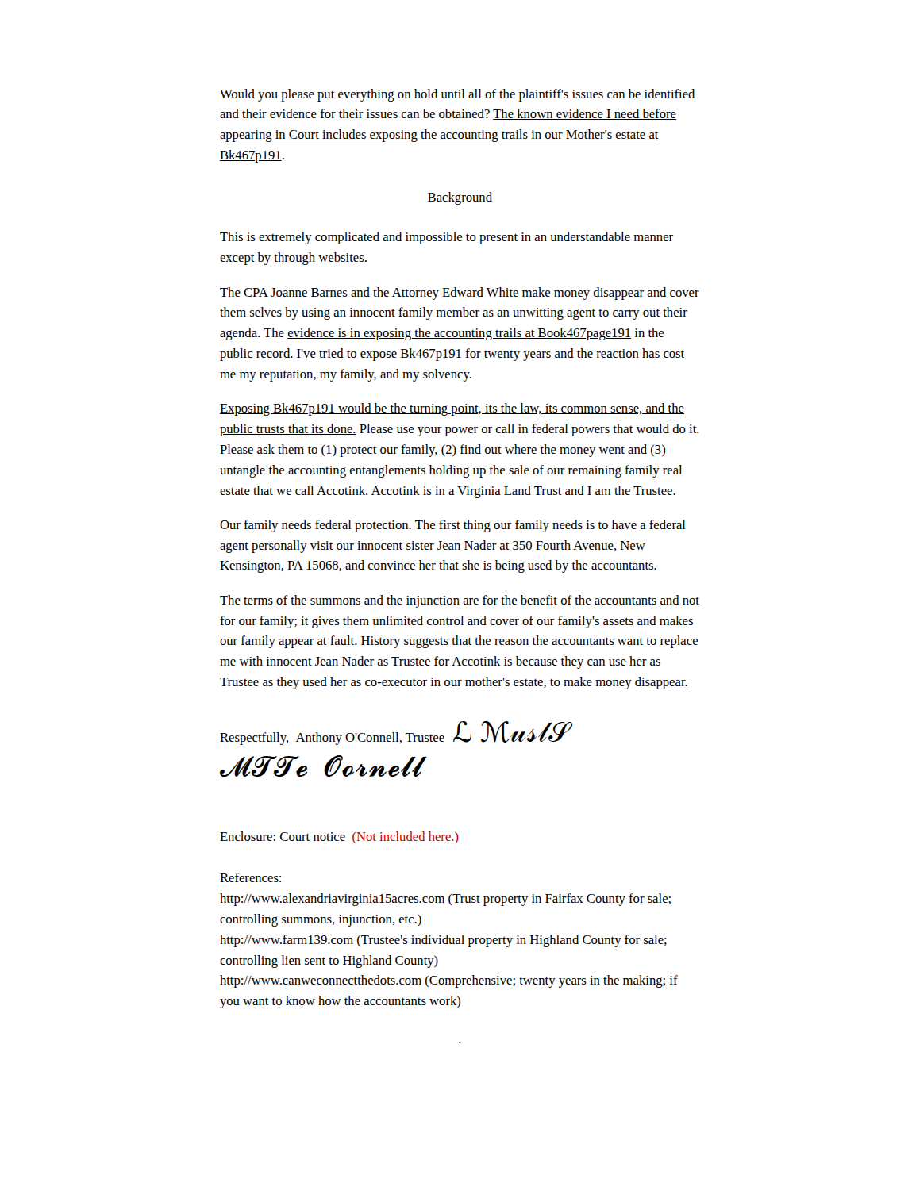Would you please put everything on hold until all of the plaintiff's issues can be identified and their evidence for their issues can be obtained? The known evidence I need before appearing in Court includes exposing the accounting trails in our Mother's estate at Bk467p191.
Background
This is extremely complicated and impossible to present in an understandable manner except by through websites.
The CPA Joanne Barnes and the Attorney Edward White make money disappear and cover them selves by using an innocent family member as an unwitting agent to carry out their agenda. The evidence is in exposing the accounting trails at Book467page191 in the public record. I've tried to expose Bk467p191 for twenty years and the reaction has cost me my reputation, my family, and my solvency.
Exposing Bk467p191 would be the turning point, its the law, its common sense, and the public trusts that its done. Please use your power or call in federal powers that would do it. Please ask them to (1) protect our family, (2) find out where the money went and (3) untangle the accounting entanglements holding up the sale of our remaining family real estate that we call Accotink. Accotink is in a Virginia Land Trust and I am the Trustee.
Our family needs federal protection. The first thing our family needs is to have a federal agent personally visit our innocent sister Jean Nader at 350 Fourth Avenue, New Kensington, PA 15068, and convince her that she is being used by the accountants.
The terms of the summons and the injunction are for the benefit of the accountants and not for our family; it gives them unlimited control and cover of our family's assets and makes our family appear at fault. History suggests that the reason the accountants want to replace me with innocent Jean Nader as Trustee for Accotink is because they can use her as Trustee as they used her as co-executor in our mother's estate, to make money disappear.
Respectfully, Anthony O'Connell, Trustee ℒ ℳ𝓊𝓈𝓁𝒮
𝓜𝓣𝓣𝓮 𝓞𝓸𝓻𝓷𝓮𝓵𝓵
Enclosure: Court notice (Not included here.)
References:
http://www.alexandriavirginia15acres.com (Trust property in Fairfax County for sale; controlling summons, injunction, etc.)
http://www.farm139.com (Trustee's individual property in Highland County for sale; controlling lien sent to Highland County)
http://www.canweconnectthedots.com (Comprehensive; twenty years in the making; if you want to know how the accountants work)
·